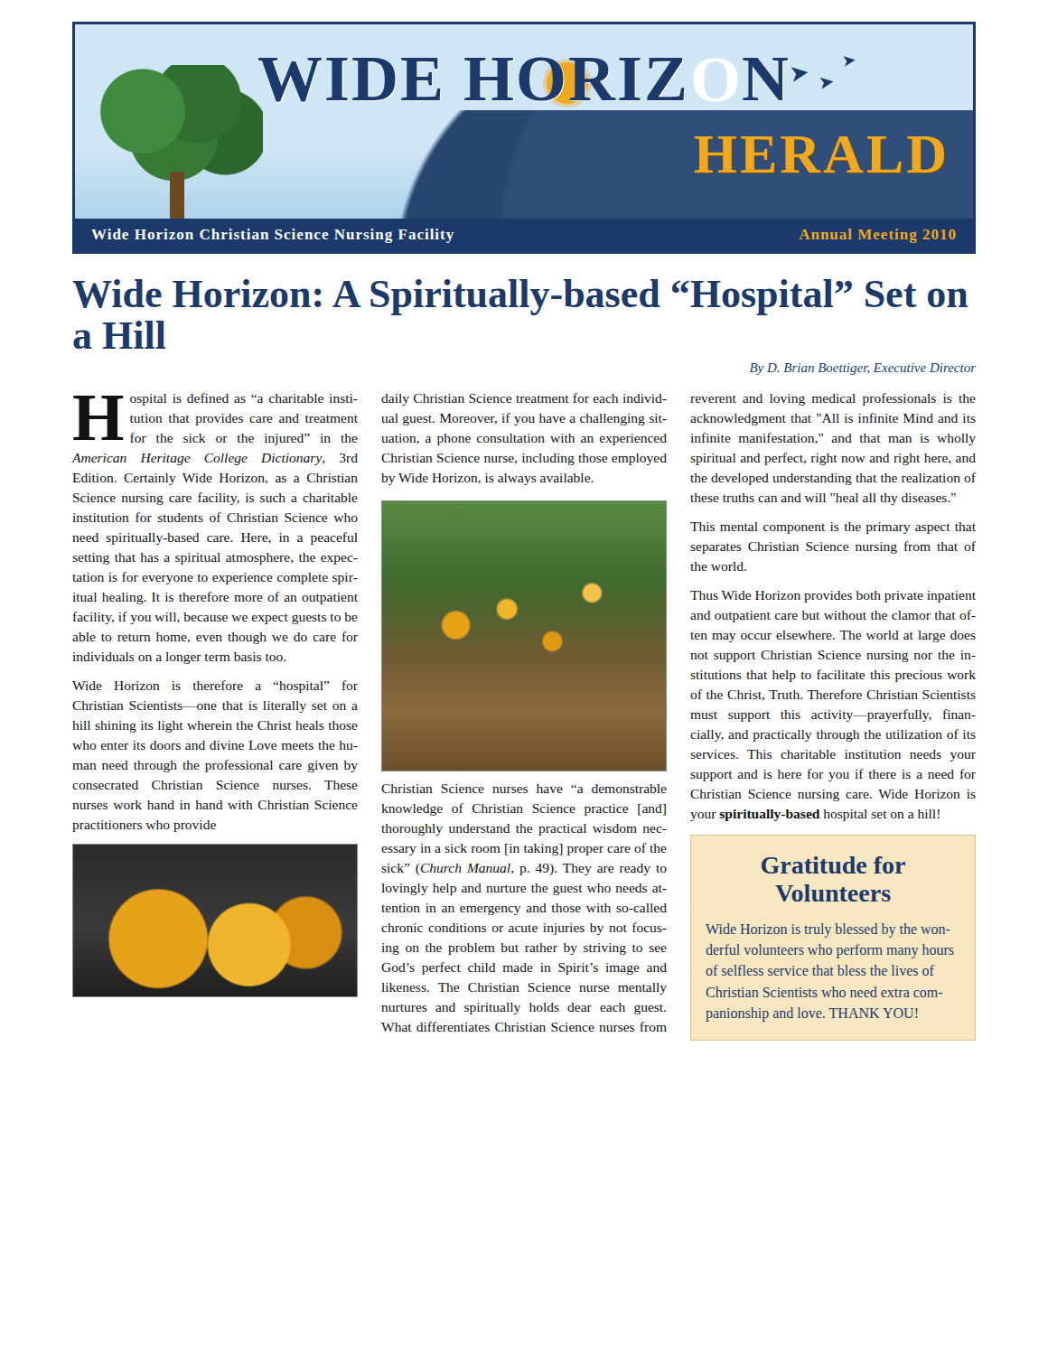➤➤➤
WIDE HORIZON
HERALD
Wide Horizon Christian Science Nursing Facility Annual Meeting 2010
Wide Horizon: A Spiritually-based “Hospital” Set on a Hill
By D. Brian Boettiger, Executive Director
Hospital is defined as “a charitable institution that provides care and treatment for the sick or the injured” in the American Heritage College Dictionary, 3rd Edition. Certainly Wide Horizon, as a Christian Science nursing care facility, is such a charitable institution for students of Christian Science who need spiritually-based care. Here, in a peaceful setting that has a spiritual atmosphere, the expectation is for everyone to experience complete spiritual healing. It is therefore more of an outpatient facility, if you will, because we expect guests to be able to return home, even though we do care for individuals on a longer term basis too.
Wide Horizon is therefore a “hospital” for Christian Scientists—one that is literally set on a hill shining its light wherein the Christ heals those who enter its doors and divine Love meets the human need through the professional care given by consecrated Christian Science nurses. These nurses work hand in hand with Christian Science practitioners who provide
daily Christian Science treatment for each individual guest. Moreover, if you have a challenging situation, a phone consultation with an experienced Christian Science nurse, including those employed by Wide Horizon, is always available.
Christian Science nurses have “a demonstrable knowledge of Christian Science practice [and] thoroughly understand the practical wisdom necessary in a sick room [in taking] proper care of the sick” (Church Manual, p. 49). They are ready to lovingly help and nurture the guest who needs attention in an emergency and those with so-called chronic conditions or acute injuries by not focusing on the problem but rather by striving to see God’s perfect child made in Spirit’s image and likeness. The Christian Science nurse mentally nurtures and spiritually holds dear each guest. What differentiates Christian Science nurses from reverent and loving medical professionals is the acknowledgment that "All is infinite Mind and its infinite manifestation," and that man is wholly spiritual and perfect, right now and right here, and the developed understanding that the realization of these truths can and will "heal all thy diseases."
This mental component is the primary aspect that separates Christian Science nursing from that of the world.
Thus Wide Horizon provides both private inpatient and outpatient care but without the clamor that often may occur elsewhere. The world at large does not support Christian Science nursing nor the institutions that help to facilitate this precious work of the Christ, Truth. Therefore Christian Scientists must support this activity—prayerfully, financially, and practically through the utilization of its services. This charitable institution needs your support and is here for you if there is a need for Christian Science nursing care. Wide Horizon is your spiritually-based hospital set on a hill!
Gratitude for
Volunteers
Wide Horizon is truly blessed by the wonderful volunteers who perform many hours of selfless service that bless the lives of Christian Scientists who need extra companionship and love. THANK YOU!